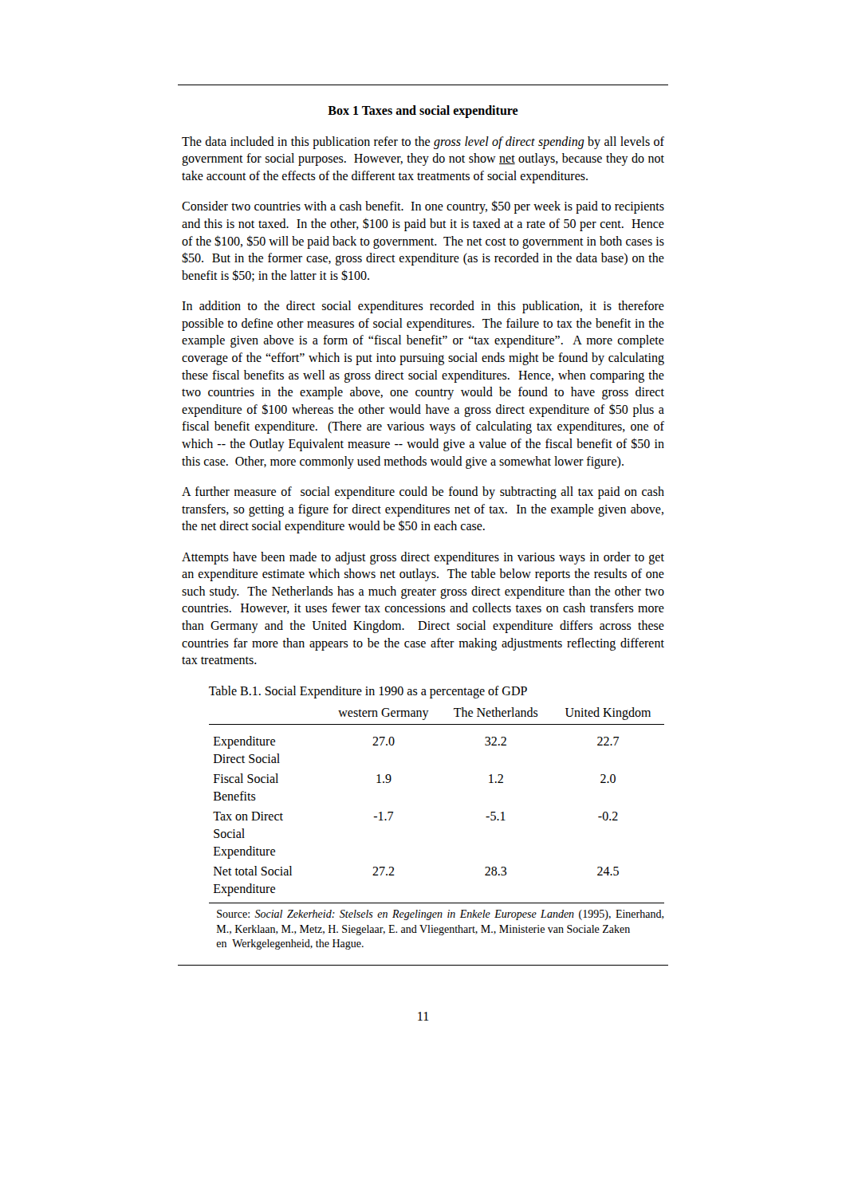Box 1 Taxes and social expenditure
The data included in this publication refer to the gross level of direct spending by all levels of government for social purposes. However, they do not show net outlays, because they do not take account of the effects of the different tax treatments of social expenditures.
Consider two countries with a cash benefit. In one country, $50 per week is paid to recipients and this is not taxed. In the other, $100 is paid but it is taxed at a rate of 50 per cent. Hence of the $100, $50 will be paid back to government. The net cost to government in both cases is $50. But in the former case, gross direct expenditure (as is recorded in the data base) on the benefit is $50; in the latter it is $100.
In addition to the direct social expenditures recorded in this publication, it is therefore possible to define other measures of social expenditures. The failure to tax the benefit in the example given above is a form of “fiscal benefit” or “tax expenditure”. A more complete coverage of the “effort” which is put into pursuing social ends might be found by calculating these fiscal benefits as well as gross direct social expenditures. Hence, when comparing the two countries in the example above, one country would be found to have gross direct expenditure of $100 whereas the other would have a gross direct expenditure of $50 plus a fiscal benefit expenditure. (There are various ways of calculating tax expenditures, one of which -- the Outlay Equivalent measure -- would give a value of the fiscal benefit of $50 in this case. Other, more commonly used methods would give a somewhat lower figure).
A further measure of social expenditure could be found by subtracting all tax paid on cash transfers, so getting a figure for direct expenditures net of tax. In the example given above, the net direct social expenditure would be $50 in each case.
Attempts have been made to adjust gross direct expenditures in various ways in order to get an expenditure estimate which shows net outlays. The table below reports the results of one such study. The Netherlands has a much greater gross direct expenditure than the other two countries. However, it uses fewer tax concessions and collects taxes on cash transfers more than Germany and the United Kingdom. Direct social expenditure differs across these countries far more than appears to be the case after making adjustments reflecting different tax treatments.
Table B.1. Social Expenditure in 1990 as a percentage of GDP
| | western Germany | The Netherlands | United Kingdom |
| --- | --- | --- | --- |
| Expenditure Direct Social | 27.0 | 32.2 | 22.7 |
| Fiscal Social Benefits | 1.9 | 1.2 | 2.0 |
| Tax on Direct Social Expenditure | -1.7 | -5.1 | -0.2 |
| Net total Social Expenditure | 27.2 | 28.3 | 24.5 |
Source: Social Zekerheid: Stelsels en Regelingen in Enkele Europese Landen (1995), Einerhand, M., Kerklaan, M., Metz, H. Siegelaar, E. and Vliegenthart, M., Ministerie van Sociale Zaken
en Werkgelegenheid, the Hague.
11